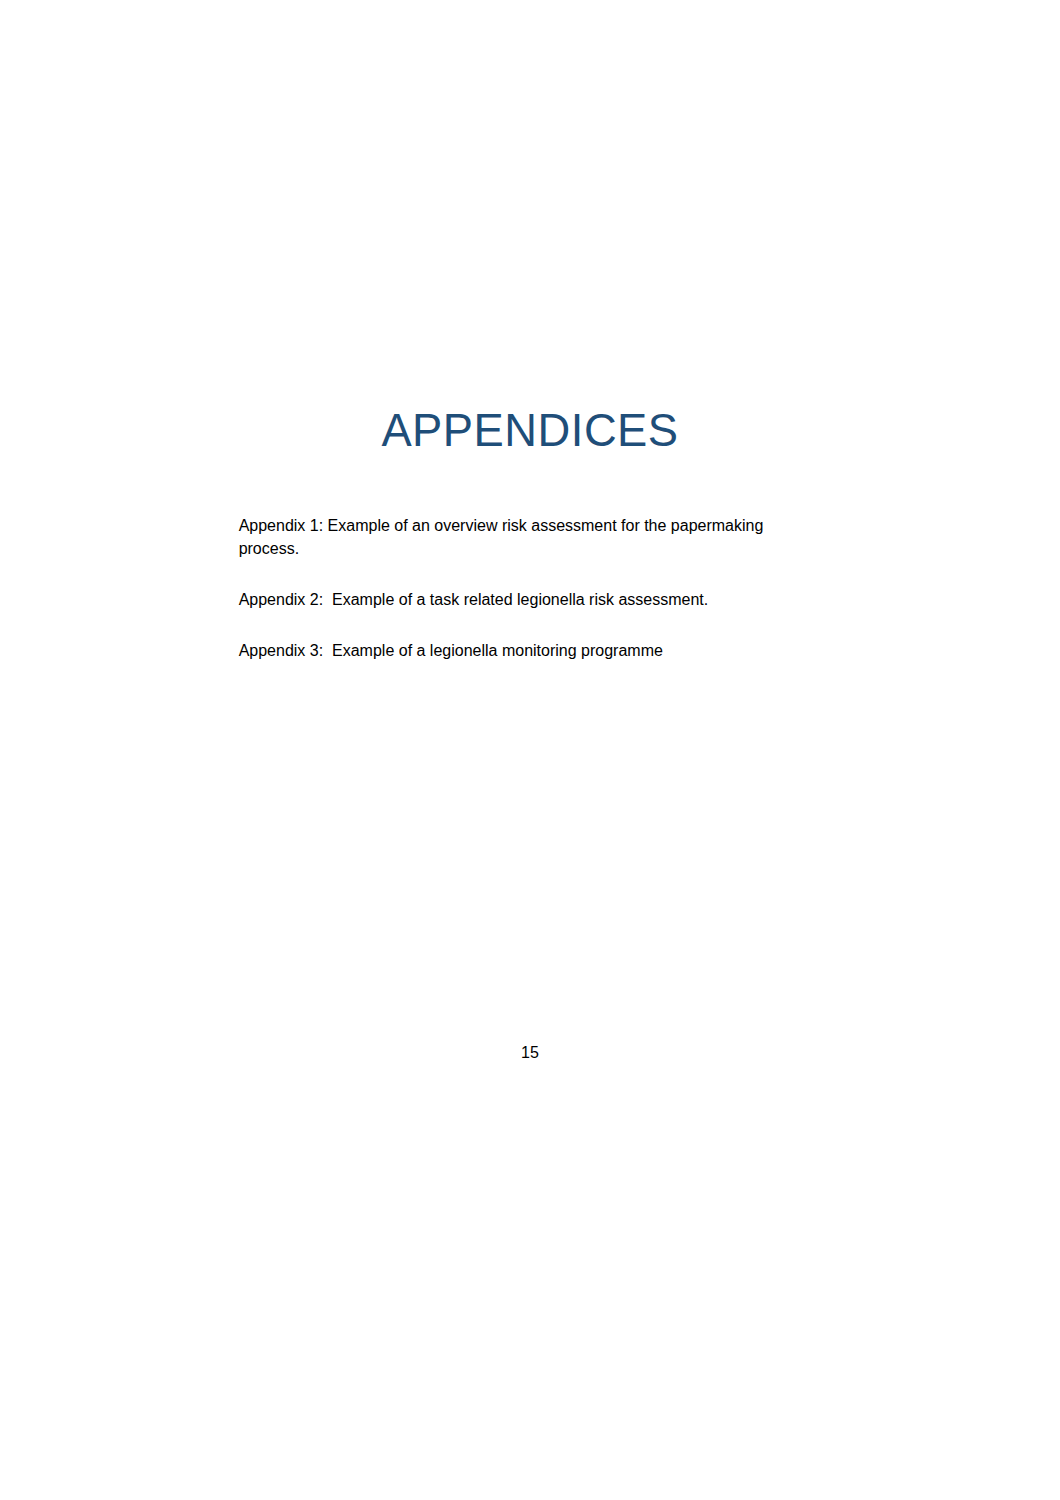APPENDICES
Appendix 1: Example of an overview risk assessment for the papermaking process.
Appendix 2: Example of a task related legionella risk assessment.
Appendix 3: Example of a legionella monitoring programme
15